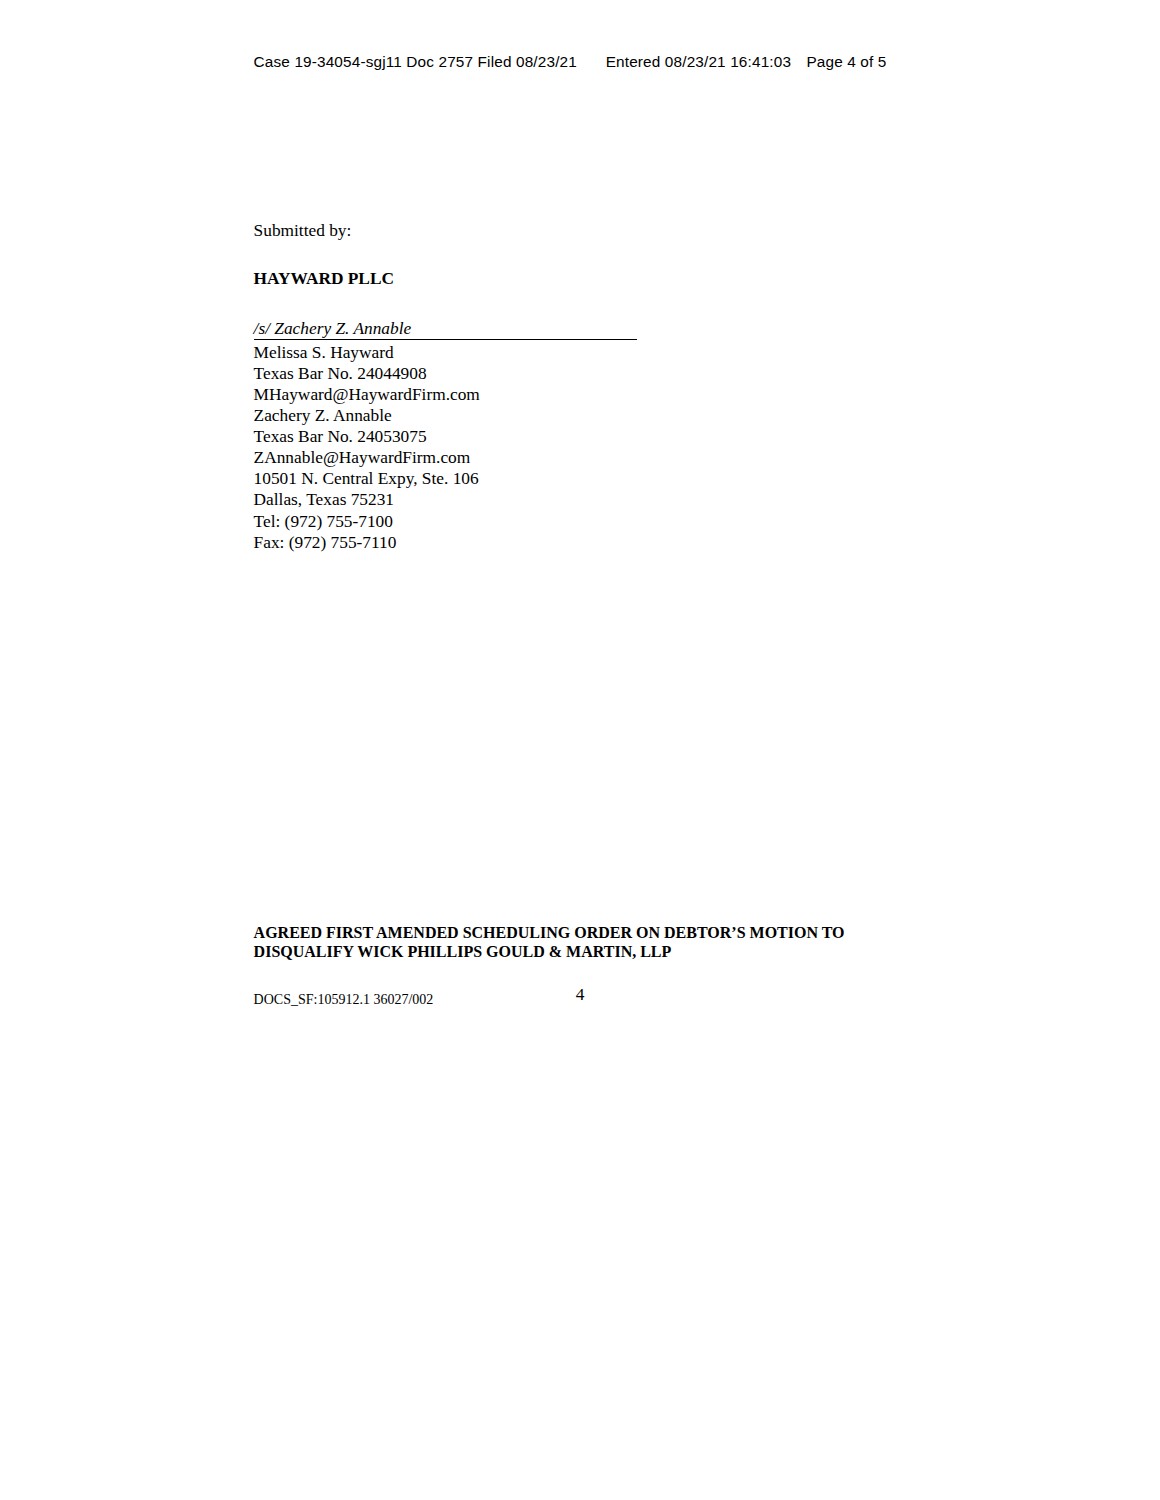Case 19-34054-sgj11 Doc 2757 Filed 08/23/21 Entered 08/23/21 16:41:03 Page 4 of 5
Submitted by:
HAYWARD PLLC
/s/ Zachery Z. Annable
Melissa S. Hayward
Texas Bar No. 24044908
MHayward@HaywardFirm.com
Zachery Z. Annable
Texas Bar No. 24053075
ZAnnable@HaywardFirm.com
10501 N. Central Expy, Ste. 106
Dallas, Texas 75231
Tel: (972) 755-7100
Fax: (972) 755-7110
AGREED FIRST AMENDED SCHEDULING ORDER ON DEBTOR’S MOTION TO
DISQUALIFY WICK PHILLIPS GOULD & MARTIN, LLP
DOCS_SF:105912.1 36027/002 4